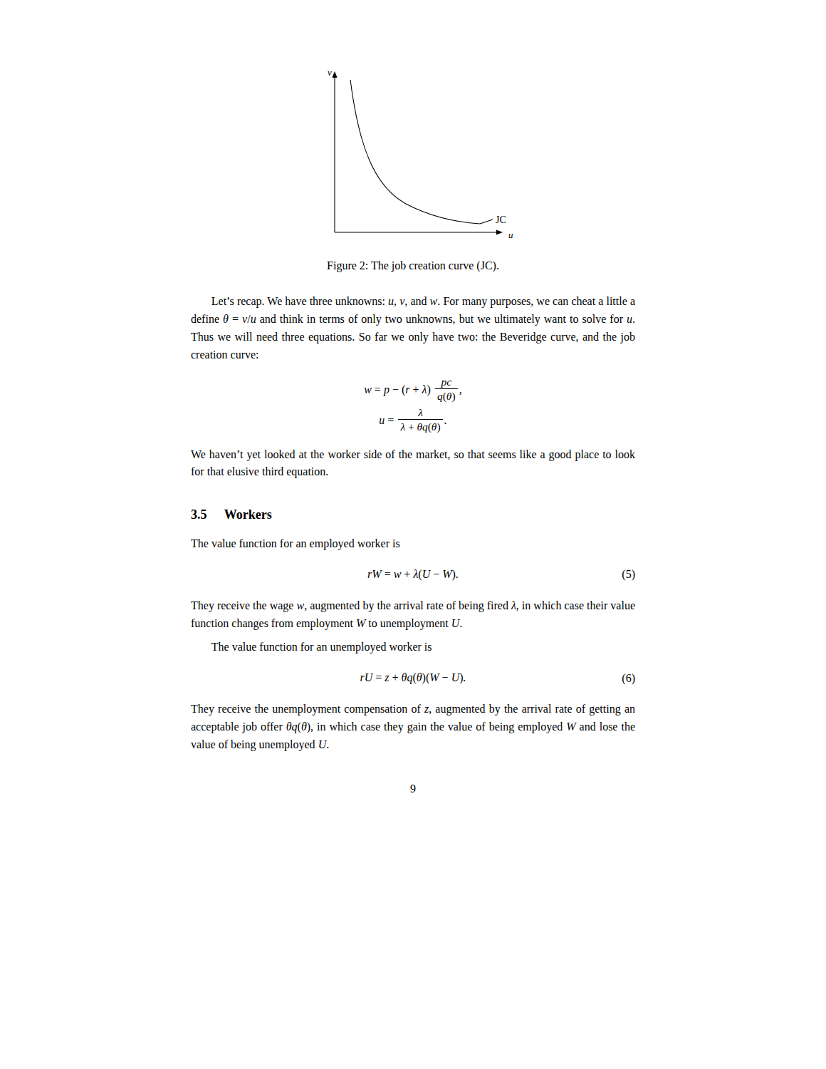v u JC
Figure 2: The job creation curve (JC).
Let’s recap. We have three unknowns: u, v, and w. For many purposes, we can cheat a little a define θ = v/u and think in terms of only two unknowns, but we ultimately want to solve for u. Thus we will need three equations. So far we only have two: the Beveridge curve, and the job creation curve:
w = p − (r + λ) pc q(θ) , u = λ λ + θq(θ) .
We haven’t yet looked at the worker side of the market, so that seems like a good place to look for that elusive third equation.
3.5 Workers
The value function for an employed worker is
rW = w + λ(U − W). (5)
They receive the wage w, augmented by the arrival rate of being fired λ, in which case their value function changes from employment W to unemployment U.
The value function for an unemployed worker is
rU = z + θq(θ)(W − U). (6)
They receive the unemployment compensation of z, augmented by the arrival rate of getting an acceptable job offer θq(θ), in which case they gain the value of being employed W and lose the value of being unemployed U.
9